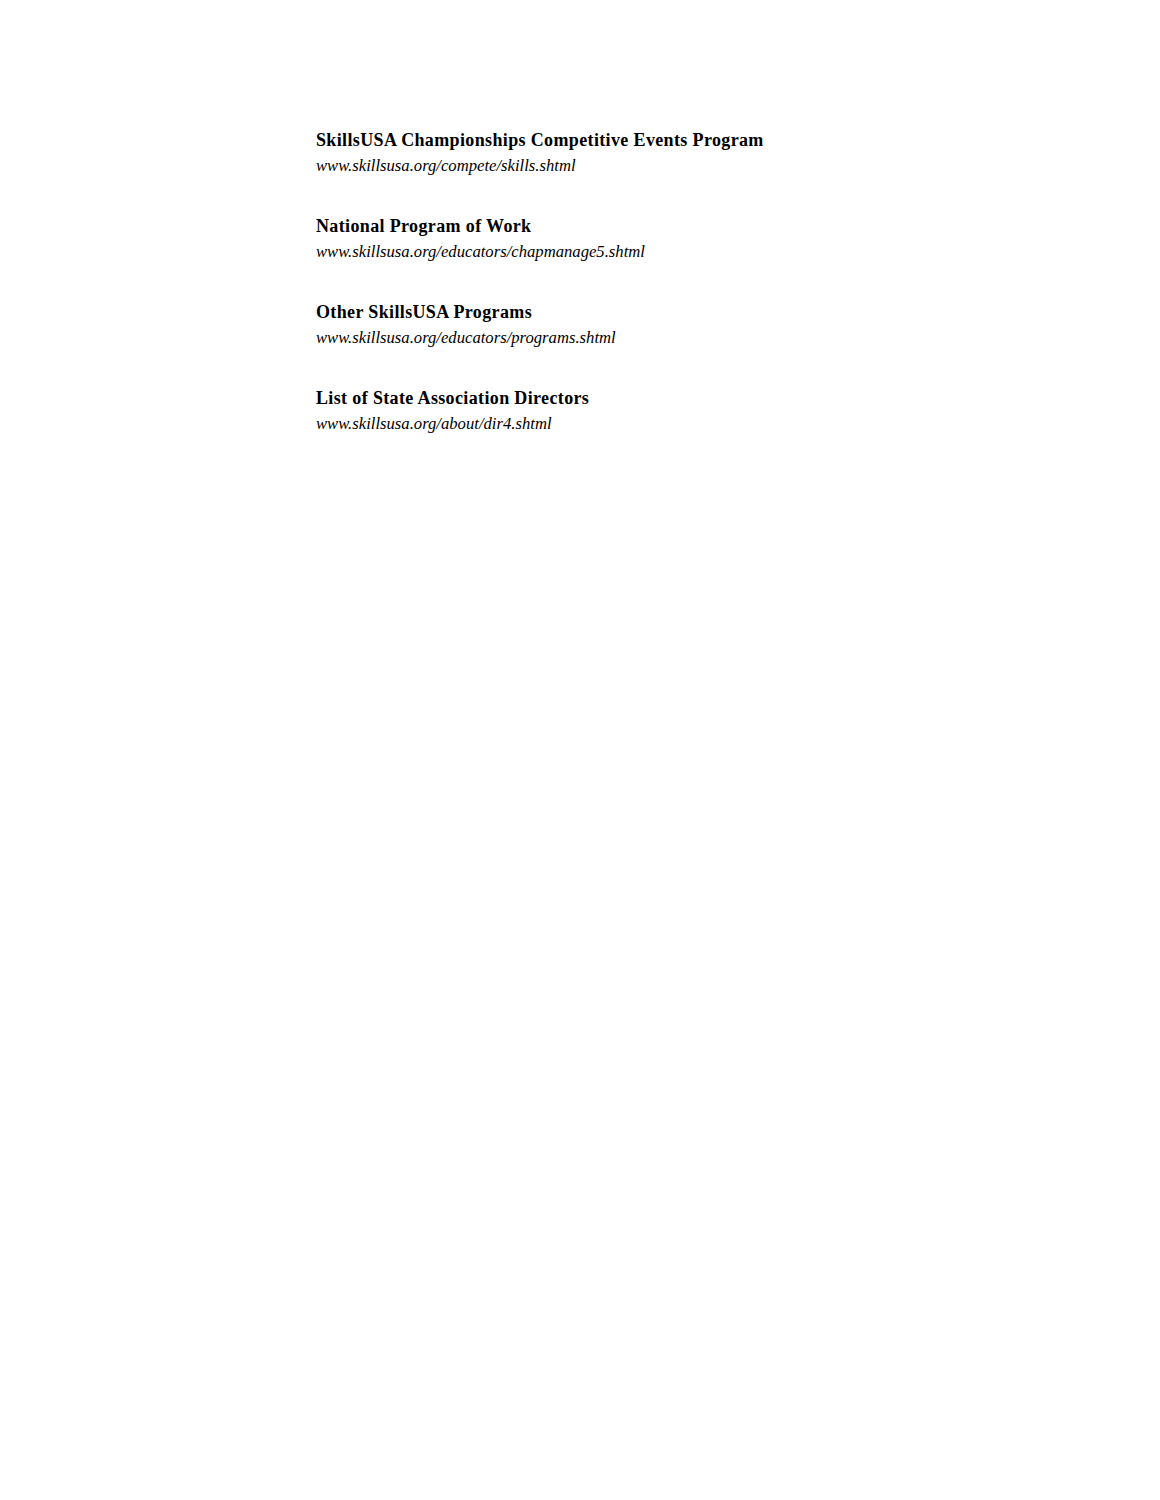SkillsUSA Championships Competitive Events Program
www.skillsusa.org/compete/skills.shtml
National Program of Work
www.skillsusa.org/educators/chapmanage5.shtml
Other SkillsUSA Programs
www.skillsusa.org/educators/programs.shtml
List of State Association Directors
www.skillsusa.org/about/dir4.shtml